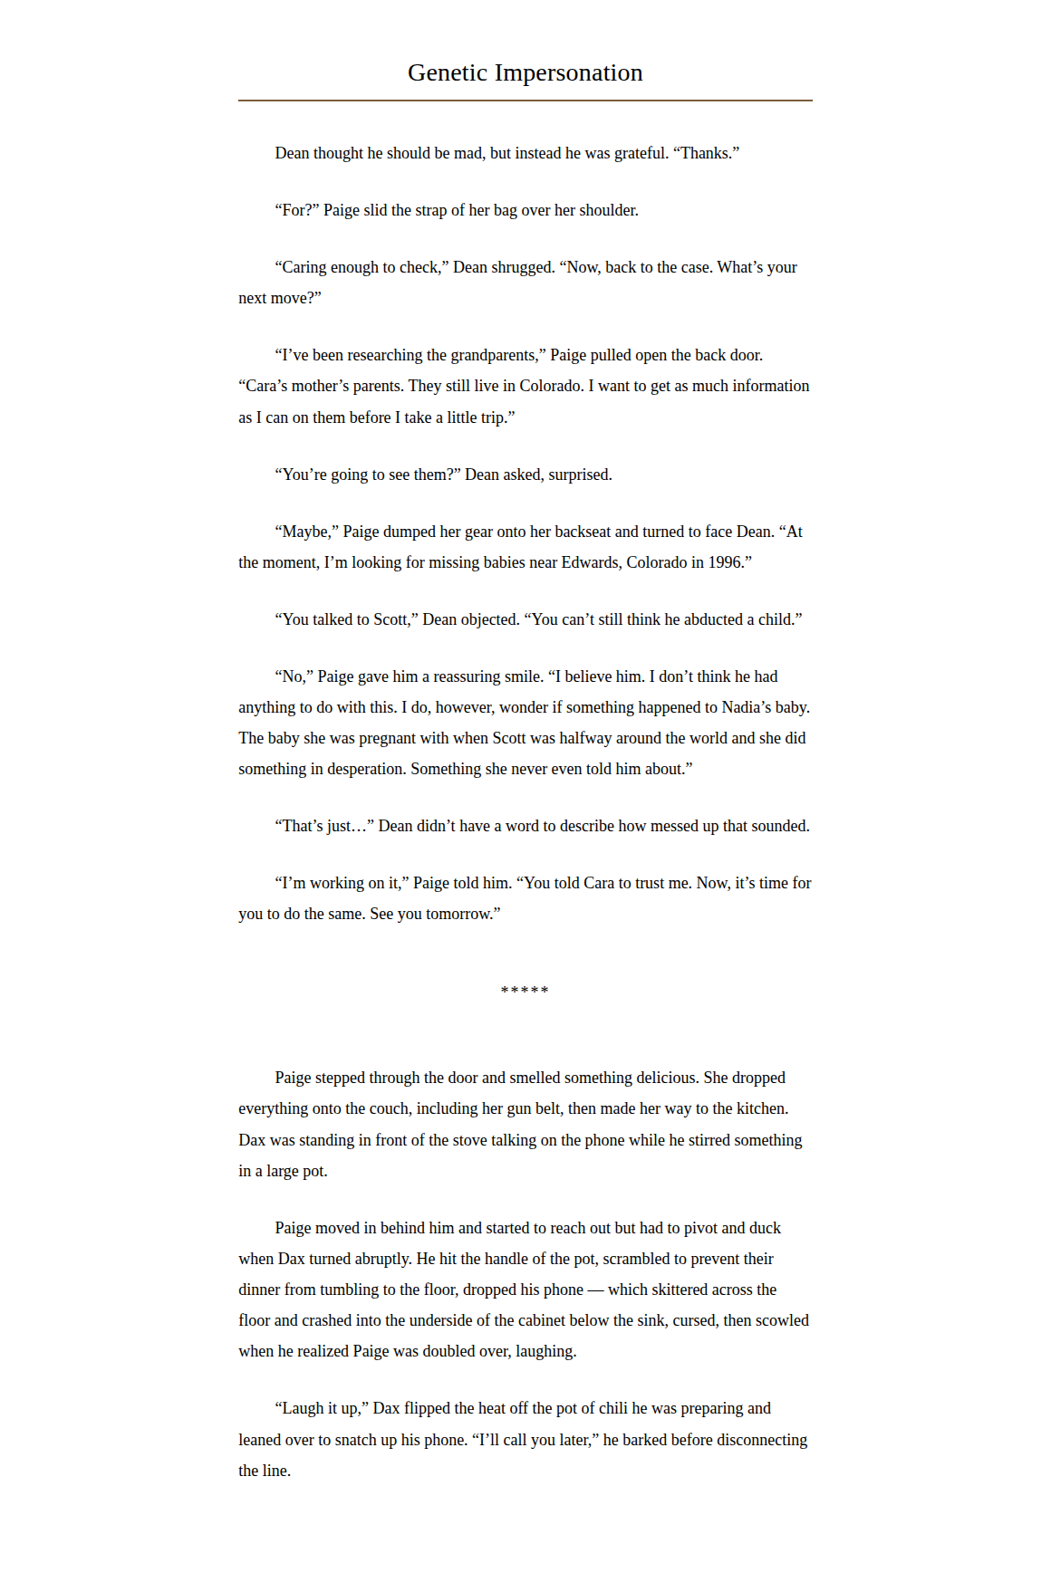Genetic Impersonation
Dean thought he should be mad, but instead he was grateful. “Thanks.”
“For?” Paige slid the strap of her bag over her shoulder.
“Caring enough to check,” Dean shrugged. “Now, back to the case. What’s your next move?”
“I’ve been researching the grandparents,” Paige pulled open the back door. “Cara’s mother’s parents. They still live in Colorado. I want to get as much information as I can on them before I take a little trip.”
“You’re going to see them?” Dean asked, surprised.
“Maybe,” Paige dumped her gear onto her backseat and turned to face Dean. “At the moment, I’m looking for missing babies near Edwards, Colorado in 1996.”
“You talked to Scott,” Dean objected. “You can’t still think he abducted a child.”
“No,” Paige gave him a reassuring smile. “I believe him. I don’t think he had anything to do with this. I do, however, wonder if something happened to Nadia’s baby. The baby she was pregnant with when Scott was halfway around the world and she did something in desperation. Something she never even told him about.”
“That’s just…” Dean didn’t have a word to describe how messed up that sounded.
“I’m working on it,” Paige told him. “You told Cara to trust me. Now, it’s time for you to do the same. See you tomorrow.”
*****
Paige stepped through the door and smelled something delicious. She dropped everything onto the couch, including her gun belt, then made her way to the kitchen. Dax was standing in front of the stove talking on the phone while he stirred something in a large pot.
Paige moved in behind him and started to reach out but had to pivot and duck when Dax turned abruptly. He hit the handle of the pot, scrambled to prevent their dinner from tumbling to the floor, dropped his phone — which skittered across the floor and crashed into the underside of the cabinet below the sink, cursed, then scowled when he realized Paige was doubled over, laughing.
“Laugh it up,” Dax flipped the heat off the pot of chili he was preparing and leaned over to snatch up his phone. “I’ll call you later,” he barked before disconnecting the line.